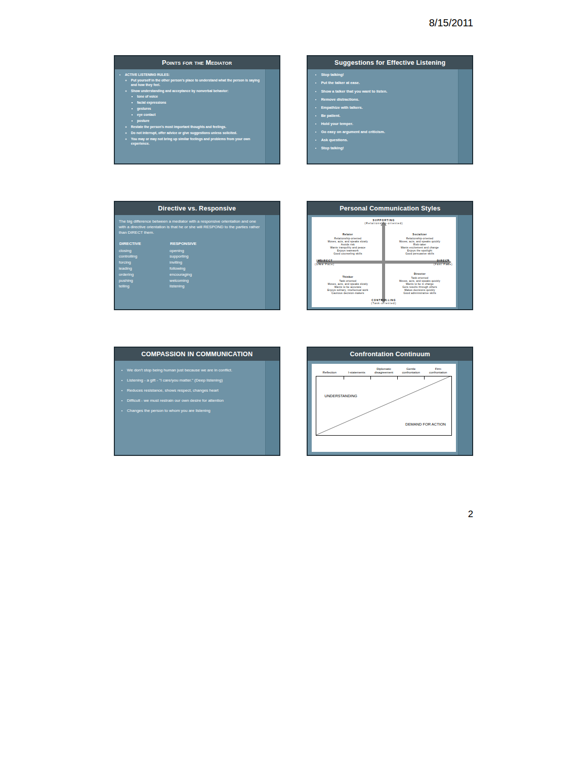8/15/2011
Points for the Mediator
ACTIVE LISTENING RULES:
Put yourself in the other person's place to understand what the person is saying and how they feel.
Show understanding and acceptance by nonverbal behavior:
tone of voice
facial expressions
gestures
eye contact
posture
Restate the person's most important thoughts and feelings.
Do not interrupt, offer advice or give suggestions unless solicited.
You may or may not bring up similar feelings and problems from your own experience.
Suggestions for Effective Listening
Stop talking!
Put the talker at ease.
Show a talker that you want to listen.
Remove distractions.
Empathize with talkers.
Be patient.
Hold your temper.
Go easy on argument and criticism.
Ask questions.
Stop talking!
Directive vs. Responsive
The big difference between a mediator with a responsive orientation and one with a directive orientation is that he or she will RESPOND to the parties rather than DIRECT them.
| DIRECTIVE | RESPONSIVE |
| --- | --- |
| closing | opening |
| controlling | supporting |
| forcing | inviting |
| leading | following |
| ordering | encouraging |
| pushing | welcoming |
| telling | listening |
Personal Communication Styles
SUPPORTING
(Relationship-oriented)
CONTROLLING
(Task-oriented)
INDIRECT
(Slow Pace)
DIRECT
(Fast Pace)
Relator
Relationship-oriented
Moves, acts, and speaks slowly
Avoids risk
Wants tranquility and peace
Enjoys teamwork
Good counseling skills
Socializer
Relationship-oriented
Moves, acts, and speaks quickly
Risk-taker
Wants excitement and change
Enjoys the spotlight
Good persuasive skills
Thinker
Task-oriented
Moves, acts, and speaks slowly
Wants to be accurate
Enjoys solitary, intellectual work
Cautious decision-makers
Director
Task-oriented
Moves, acts, and speaks quickly
Wants to be in charge
Gets results through others
Makes decisions quickly
Good administrative skills
COMPASSION IN COMMUNICATION
We don't stop being human just because we are in conflict.
Listening - a gift - "I care/you matter." (Deep listening)
Reduces resistance, shows respect, changes heart
Difficult - we must restrain our own desire for attention
Changes the person to whom you are listening
Confrontation Continuum
Reflection
I-statements
Diplomatic
disagreement
Gentle
confrontation
Firm
confrontation
UNDERSTANDING
DEMAND FOR ACTION
2